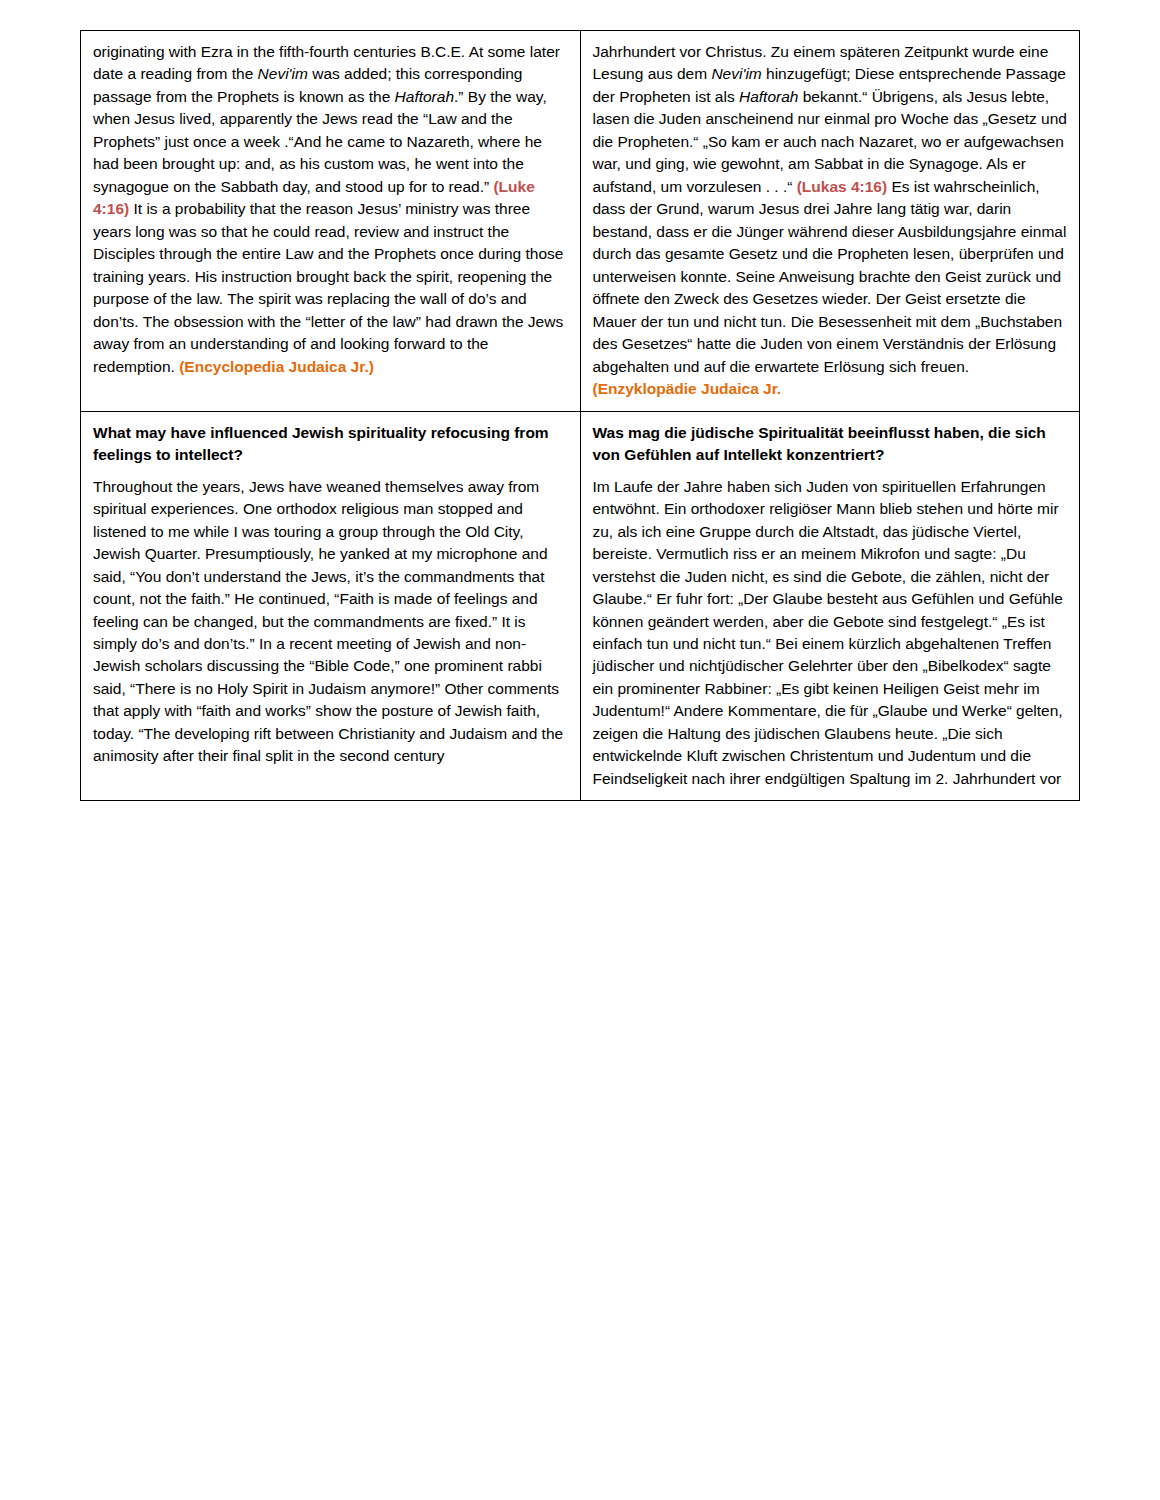| originating with Ezra in the fifth-fourth centuries B.C.E. At some later date a reading from the Nevi'im was added; this corresponding passage from the Prophets is known as the Haftorah .” By the way, when Jesus lived, apparently the Jews read the “Law and the Prophets” just once a week .“And he came to Nazareth, where he had been brought up: and, as his custom was, he went into the synagogue on the Sabbath day, and stood up for to read.” (Luke 4:16) It is a probability that the reason Jesus’ ministry was three years long was so that he could read, review and instruct the Disciples through the entire Law and the Prophets once during those training years. His instruction brought back the spirit, reopening the purpose of the law. The spirit was replacing the wall of do’s and don’ts. The obsession with the “letter of the law” had drawn the Jews away from an understanding of and looking forward to the redemption. (Encyclopedia Judaica Jr.) | Jahrhundert vor Christus. Zu einem späteren Zeitpunkt wurde eine Lesung aus dem Nevi'im hinzugefügt; Diese entsprechende Passage der Propheten ist als Haftorah bekannt.“ Übrigens, als Jesus lebte, lasen die Juden anscheinend nur einmal pro Woche das „Gesetz und die Propheten.“ „So kam er auch nach Nazaret, wo er aufgewachsen war, und ging, wie gewohnt, am Sabbat in die Synagoge. Als er aufstand, um vorzulesen . . .“ (Lukas 4:16) Es ist wahrscheinlich, dass der Grund, warum Jesus drei Jahre lang tätig war, darin bestand, dass er die Jünger während dieser Ausbildungsjahre einmal durch das gesamte Gesetz und die Propheten lesen, überprüfen und unterweisen konnte. Seine Anweisung brachte den Geist zurück und öffnete den Zweck des Gesetzes wieder. Der Geist ersetzte die Mauer der tun und nicht tun. Die Besessenheit mit dem „Buchstaben des Gesetzes“ hatte die Juden von einem Verständnis der Erlösung abgehalten und auf die erwartete Erlösung sich freuen. (Enzyklopädie Judaica Jr. |
| What may have influenced Jewish spirituality refocusing from feelings to intellect? Throughout the years, Jews have weaned themselves away from spiritual experiences. One orthodox religious man stopped and listened to me while I was touring a group through the Old City, Jewish Quarter. Presumptiously, he yanked at my microphone and said, “You don’t understand the Jews, it’s the commandments that count, not the faith.” He continued, “Faith is made of feelings and feeling can be changed, but the commandments are fixed.” It is simply do’s and don’ts.” In a recent meeting of Jewish and non-Jewish scholars discussing the “Bible Code,” one prominent rabbi said, “There is no Holy Spirit in Judaism anymore!” Other comments that apply with “faith and works” show the posture of Jewish faith, today. “The developing rift between Christianity and Judaism and the animosity after their final split in the second century | Was mag die jüdische Spiritualität beeinflusst haben, die sich von Gefühlen auf Intellekt konzentriert? Im Laufe der Jahre haben sich Juden von spirituellen Erfahrungen entwöhnt. Ein orthodoxer religiöser Mann blieb stehen und hörte mir zu, als ich eine Gruppe durch die Altstadt, das jüdische Viertel, bereiste. Vermutlich riss er an meinem Mikrofon und sagte: „Du verstehst die Juden nicht, es sind die Gebote, die zählen, nicht der Glaube.“ Er fuhr fort: „Der Glaube besteht aus Gefühlen und Gefühle können geändert werden, aber die Gebote sind festgelegt.“ „Es ist einfach tun und nicht tun.“ Bei einem kürzlich abgehaltenen Treffen jüdischer und nichtjüdischer Gelehrter über den „Bibelkodex“ sagte ein prominenter Rabbiner: „Es gibt keinen Heiligen Geist mehr im Judentum!“ Andere Kommentare, die für „Glaube und Werke“ gelten, zeigen die Haltung des jüdischen Glaubens heute. „Die sich entwickelnde Kluft zwischen Christentum und Judentum und die Feindseligkeit nach ihrer endgültigen Spaltung im 2. Jahrhundert vor |